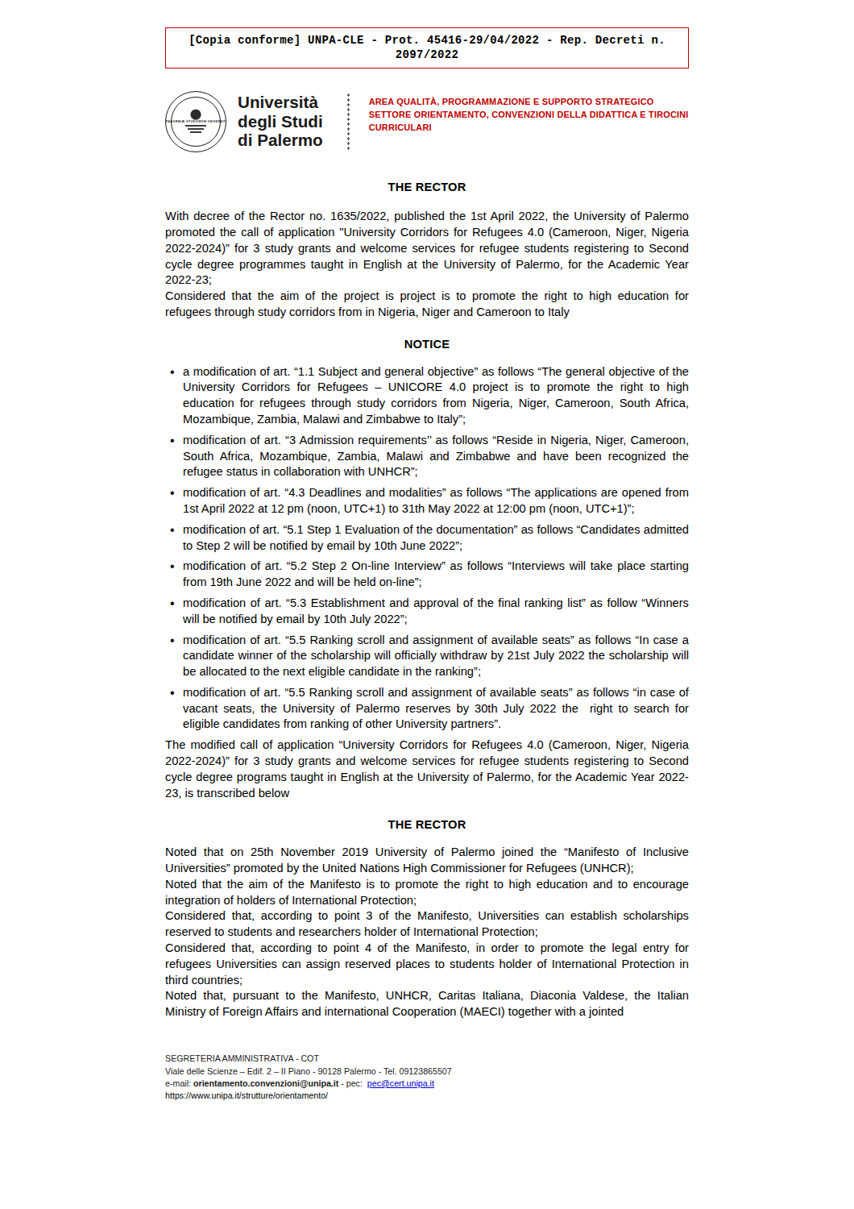[Copia conforme] UNPA-CLE - Prot. 45416-29/04/2022 - Rep. Decreti n. 2097/2022
PANORMIÆ·STVDIORVM·VNIVERSITAS·SICILIÆ·STVDENTES
Università
degli Studi
di Palermo
Area Qualità, Programmazione e Supporto Strategico
Settore Orientamento, Convenzioni della Didattica e Tirocini
Curriculari
THE RECTOR
With decree of the Rector no. 1635/2022, published the 1st April 2022, the University of Palermo promoted the call of application "University Corridors for Refugees 4.0 (Cameroon, Niger, Nigeria 2022-2024)” for 3 study grants and welcome services for refugee students registering to Second cycle degree programmes taught in English at the University of Palermo, for the Academic Year 2022-23;
Considered that the aim of the project is project is to promote the right to high education for refugees through study corridors from in Nigeria, Niger and Cameroon to Italy
NOTICE
a modification of art. “1.1 Subject and general objective” as follows “The general objective of the University Corridors for Refugees – UNICORE 4.0 project is to promote the right to high education for refugees through study corridors from Nigeria, Niger, Cameroon, South Africa, Mozambique, Zambia, Malawi and Zimbabwe to Italy”;
modification of art. “3 Admission requirements’’ as follows “Reside in Nigeria, Niger, Cameroon, South Africa, Mozambique, Zambia, Malawi and Zimbabwe and have been recognized the refugee status in collaboration with UNHCR”;
modification of art. “4.3 Deadlines and modalities” as follows “The applications are opened from 1st April 2022 at 12 pm (noon, UTC+1) to 31th May 2022 at 12:00 pm (noon, UTC+1)”;
modification of art. “5.1 Step 1 Evaluation of the documentation” as follows “Candidates admitted to Step 2 will be notified by email by 10th June 2022”;
modification of art. “5.2 Step 2 On-line Interview” as follows “Interviews will take place starting from 19th June 2022 and will be held on-line”;
modification of art. “5.3 Establishment and approval of the final ranking list” as follow “Winners will be notified by email by 10th July 2022”;
modification of art. “5.5 Ranking scroll and assignment of available seats” as follows “In case a candidate winner of the scholarship will officially withdraw by 21st July 2022 the scholarship will be allocated to the next eligible candidate in the ranking”;
modification of art. “5.5 Ranking scroll and assignment of available seats” as follows “in case of vacant seats, the University of Palermo reserves by 30th July 2022 the right to search for eligible candidates from ranking of other University partners”.
The modified call of application “University Corridors for Refugees 4.0 (Cameroon, Niger, Nigeria 2022-2024)” for 3 study grants and welcome services for refugee students registering to Second cycle degree programs taught in English at the University of Palermo, for the Academic Year 2022-23, is transcribed below
THE RECTOR
Noted that on 25th November 2019 University of Palermo joined the “Manifesto of Inclusive Universities” promoted by the United Nations High Commissioner for Refugees (UNHCR);
Noted that the aim of the Manifesto is to promote the right to high education and to encourage integration of holders of International Protection;
Considered that, according to point 3 of the Manifesto, Universities can establish scholarships reserved to students and researchers holder of International Protection;
Considered that, according to point 4 of the Manifesto, in order to promote the legal entry for refugees Universities can assign reserved places to students holder of International Protection in third countries;
Noted that, pursuant to the Manifesto, UNHCR, Caritas Italiana, Diaconia Valdese, the Italian Ministry of Foreign Affairs and international Cooperation (MAECI) together with a jointed
SEGRETERIA AMMINISTRATIVA - COT
Viale delle Scienze – Edif. 2 – II Piano - 90128 Palermo - Tel. 09123865507
e-mail: orientamento.convenzioni@unipa.it - pec: pec@cert.unipa.it
https://www.unipa.it/strutture/orientamento/